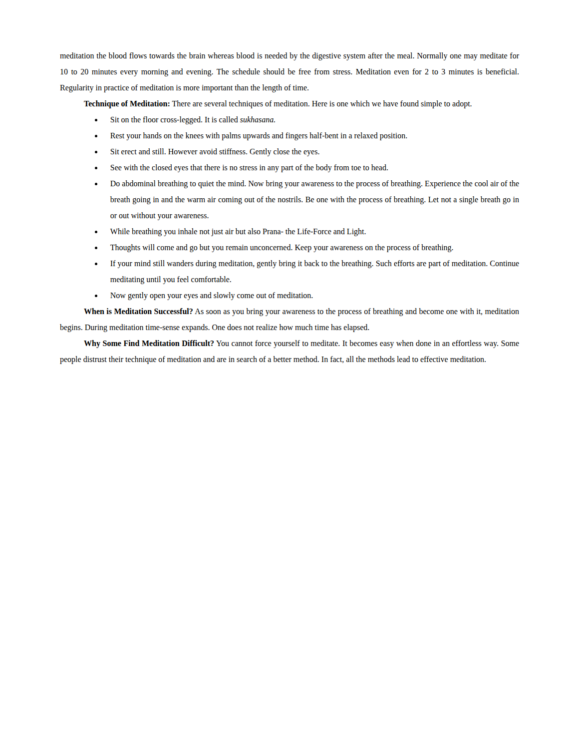meditation the blood flows towards the brain whereas blood is needed by the digestive system after the meal. Normally one may meditate for 10 to 20 minutes every morning and evening. The schedule should be free from stress. Meditation even for 2 to 3 minutes is beneficial. Regularity in practice of meditation is more important than the length of time.
Technique of Meditation: There are several techniques of meditation. Here is one which we have found simple to adopt.
Sit on the floor cross-legged. It is called sukhasana.
Rest your hands on the knees with palms upwards and fingers half-bent in a relaxed position.
Sit erect and still. However avoid stiffness. Gently close the eyes.
See with the closed eyes that there is no stress in any part of the body from toe to head.
Do abdominal breathing to quiet the mind. Now bring your awareness to the process of breathing. Experience the cool air of the breath going in and the warm air coming out of the nostrils. Be one with the process of breathing. Let not a single breath go in or out without your awareness.
While breathing you inhale not just air but also Prana- the Life-Force and Light.
Thoughts will come and go but you remain unconcerned. Keep your awareness on the process of breathing.
If your mind still wanders during meditation, gently bring it back to the breathing. Such efforts are part of meditation. Continue meditating until you feel comfortable.
Now gently open your eyes and slowly come out of meditation.
When is Meditation Successful? As soon as you bring your awareness to the process of breathing and become one with it, meditation begins. During meditation time-sense expands. One does not realize how much time has elapsed.
Why Some Find Meditation Difficult? You cannot force yourself to meditate. It becomes easy when done in an effortless way. Some people distrust their technique of meditation and are in search of a better method. In fact, all the methods lead to effective meditation.